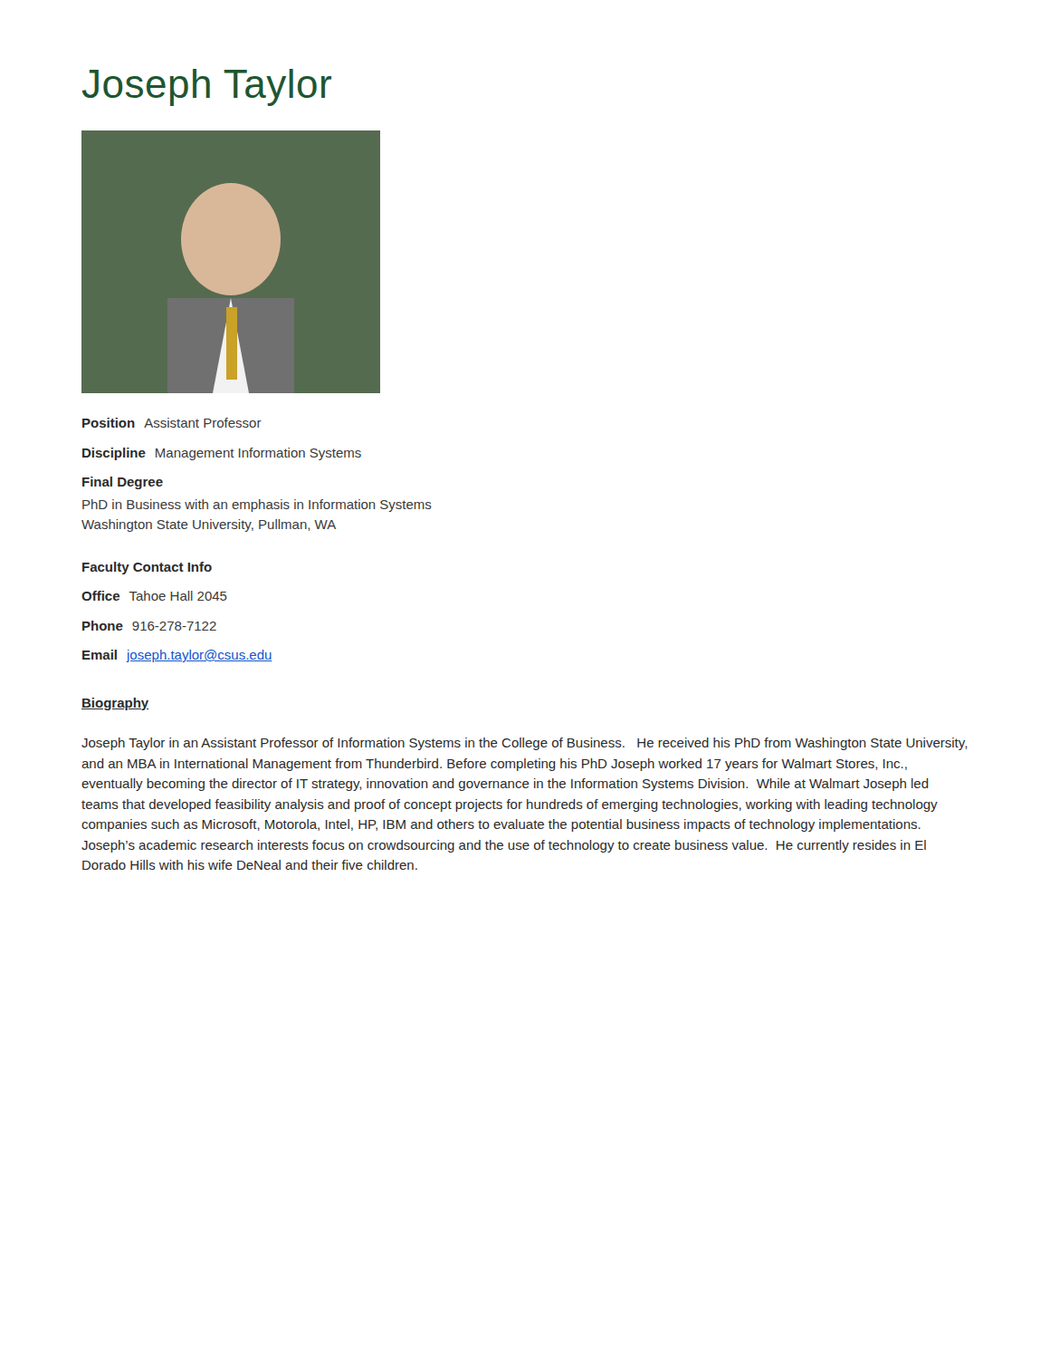Joseph Taylor
Position Assistant Professor
Discipline Management Information Systems
Final Degree PhD in Business with an emphasis in Information Systems Washington State University, Pullman, WA
Faculty Contact Info
Office Tahoe Hall 2045
Phone 916-278-7122
Email joseph.taylor@csus.edu
Biography
Joseph Taylor in an Assistant Professor of Information Systems in the College of Business. He received his PhD from Washington State University, and an MBA in International Management from Thunderbird. Before completing his PhD Joseph worked 17 years for Walmart Stores, Inc., eventually becoming the director of IT strategy, innovation and governance in the Information Systems Division. While at Walmart Joseph led teams that developed feasibility analysis and proof of concept projects for hundreds of emerging technologies, working with leading technology companies such as Microsoft, Motorola, Intel, HP, IBM and others to evaluate the potential business impacts of technology implementations. Joseph’s academic research interests focus on crowdsourcing and the use of technology to create business value. He currently resides in El Dorado Hills with his wife DeNeal and their five children.